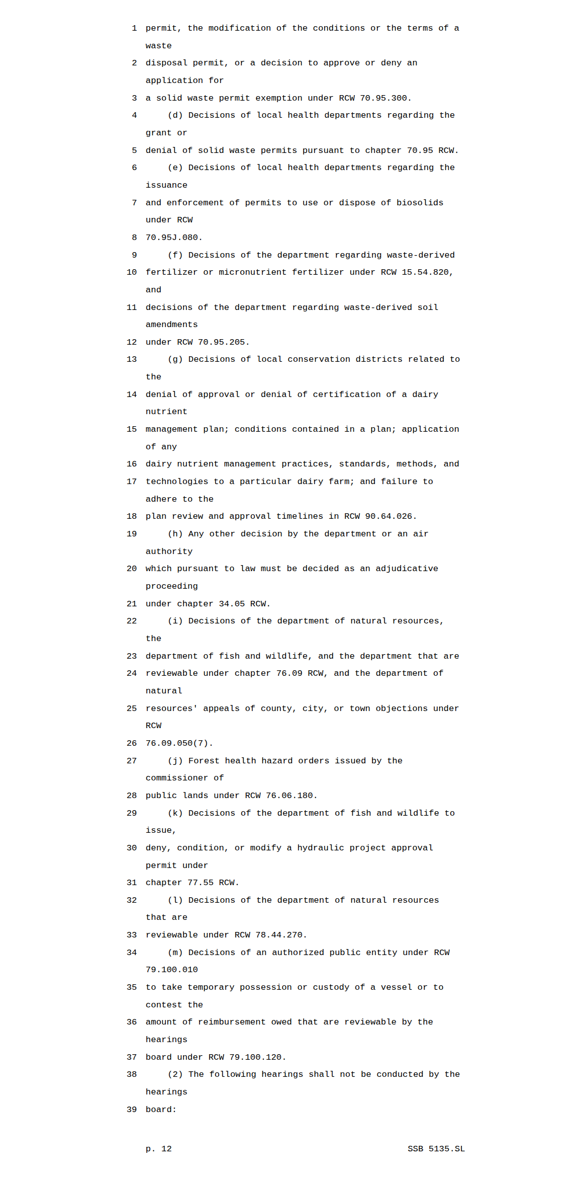permit, the modification of the conditions or the terms of a waste
disposal permit, or a decision to approve or deny an application for
a solid waste permit exemption under RCW 70.95.300.
(d) Decisions of local health departments regarding the grant or
denial of solid waste permits pursuant to chapter 70.95 RCW.
(e) Decisions of local health departments regarding the issuance
and enforcement of permits to use or dispose of biosolids under RCW
70.95J.080.
(f) Decisions of the department regarding waste-derived
fertilizer or micronutrient fertilizer under RCW 15.54.820, and
decisions of the department regarding waste-derived soil amendments
under RCW 70.95.205.
(g) Decisions of local conservation districts related to the
denial of approval or denial of certification of a dairy nutrient
management plan; conditions contained in a plan; application of any
dairy nutrient management practices, standards, methods, and
technologies to a particular dairy farm; and failure to adhere to the
plan review and approval timelines in RCW 90.64.026.
(h) Any other decision by the department or an air authority
which pursuant to law must be decided as an adjudicative proceeding
under chapter 34.05 RCW.
(i) Decisions of the department of natural resources, the
department of fish and wildlife, and the department that are
reviewable under chapter 76.09 RCW, and the department of natural
resources' appeals of county, city, or town objections under RCW
76.09.050(7).
(j) Forest health hazard orders issued by the commissioner of
public lands under RCW 76.06.180.
(k) Decisions of the department of fish and wildlife to issue,
deny, condition, or modify a hydraulic project approval permit under
chapter 77.55 RCW.
(l) Decisions of the department of natural resources that are
reviewable under RCW 78.44.270.
(m) Decisions of an authorized public entity under RCW 79.100.010
to take temporary possession or custody of a vessel or to contest the
amount of reimbursement owed that are reviewable by the hearings
board under RCW 79.100.120.
(2) The following hearings shall not be conducted by the hearings
board:
p. 12 SSB 5135.SL